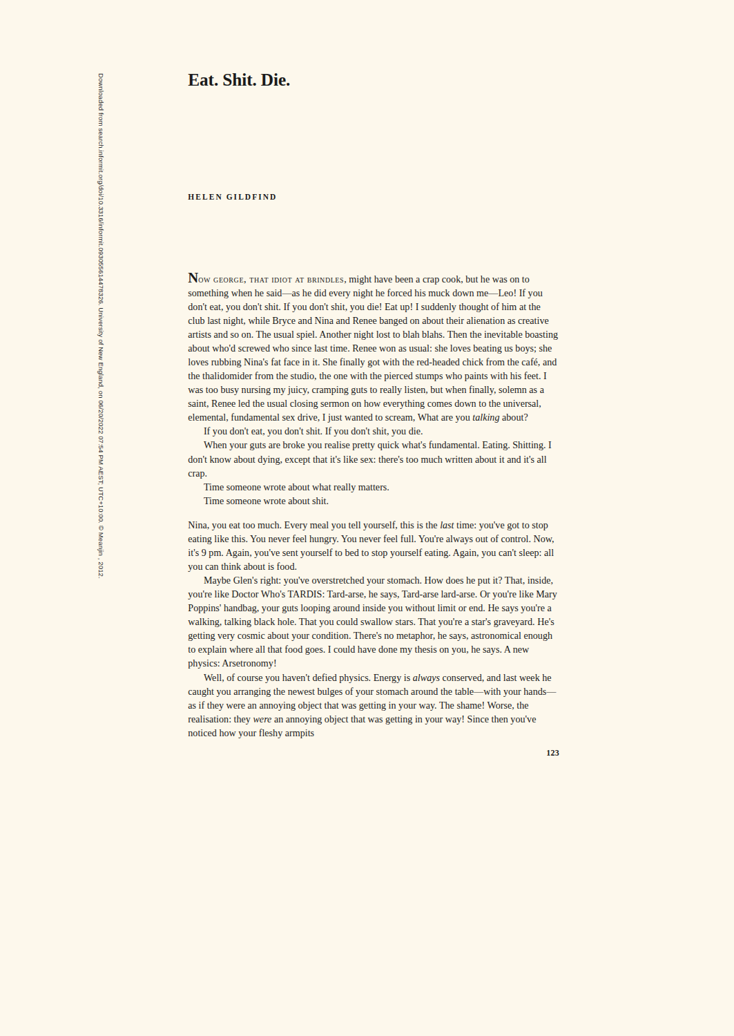Downloaded from search.informit.org/doi/10.3316/informit.093055614478326. University of New England, on 06/20/2022 07:54 PM AEST; UTC+10:00. © Meanjin , 2012.
Eat. Shit. Die.
Helen Gildfind
Now george, that idiot at brindles, might have been a crap cook, but he was on to something when he said—as he did every night he forced his muck down me—Leo! If you don't eat, you don't shit. If you don't shit, you die! Eat up! I suddenly thought of him at the club last night, while Bryce and Nina and Renee banged on about their alienation as creative artists and so on. The usual spiel. Another night lost to blah blahs. Then the inevitable boasting about who'd screwed who since last time. Renee won as usual: she loves beating us boys; she loves rubbing Nina's fat face in it. She finally got with the red-headed chick from the café, and the thalidomider from the studio, the one with the pierced stumps who paints with his feet. I was too busy nursing my juicy, cramping guts to really listen, but when finally, solemn as a saint, Renee led the usual closing sermon on how everything comes down to the universal, elemental, fundamental sex drive, I just wanted to scream, What are you talking about?
If you don't eat, you don't shit. If you don't shit, you die.
When your guts are broke you realise pretty quick what's fundamental. Eating. Shitting. I don't know about dying, except that it's like sex: there's too much written about it and it's all crap.
Time someone wrote about what really matters.
Time someone wrote about shit.
Nina, you eat too much. Every meal you tell yourself, this is the last time: you've got to stop eating like this. You never feel hungry. You never feel full. You're always out of control. Now, it's 9 pm. Again, you've sent yourself to bed to stop yourself eating. Again, you can't sleep: all you can think about is food.
Maybe Glen's right: you've overstretched your stomach. How does he put it? That, inside, you're like Doctor Who's TARDIS: Tard-arse, he says, Tard-arse lard-arse. Or you're like Mary Poppins' handbag, your guts looping around inside you without limit or end. He says you're a walking, talking black hole. That you could swallow stars. That you're a star's graveyard. He's getting very cosmic about your condition. There's no metaphor, he says, astronomical enough to explain where all that food goes. I could have done my thesis on you, he says. A new physics: Arsetronomy!
Well, of course you haven't defied physics. Energy is always conserved, and last week he caught you arranging the newest bulges of your stomach around the table—with your hands—as if they were an annoying object that was getting in your way. The shame! Worse, the realisation: they were an annoying object that was getting in your way! Since then you've noticed how your fleshy armpits
123